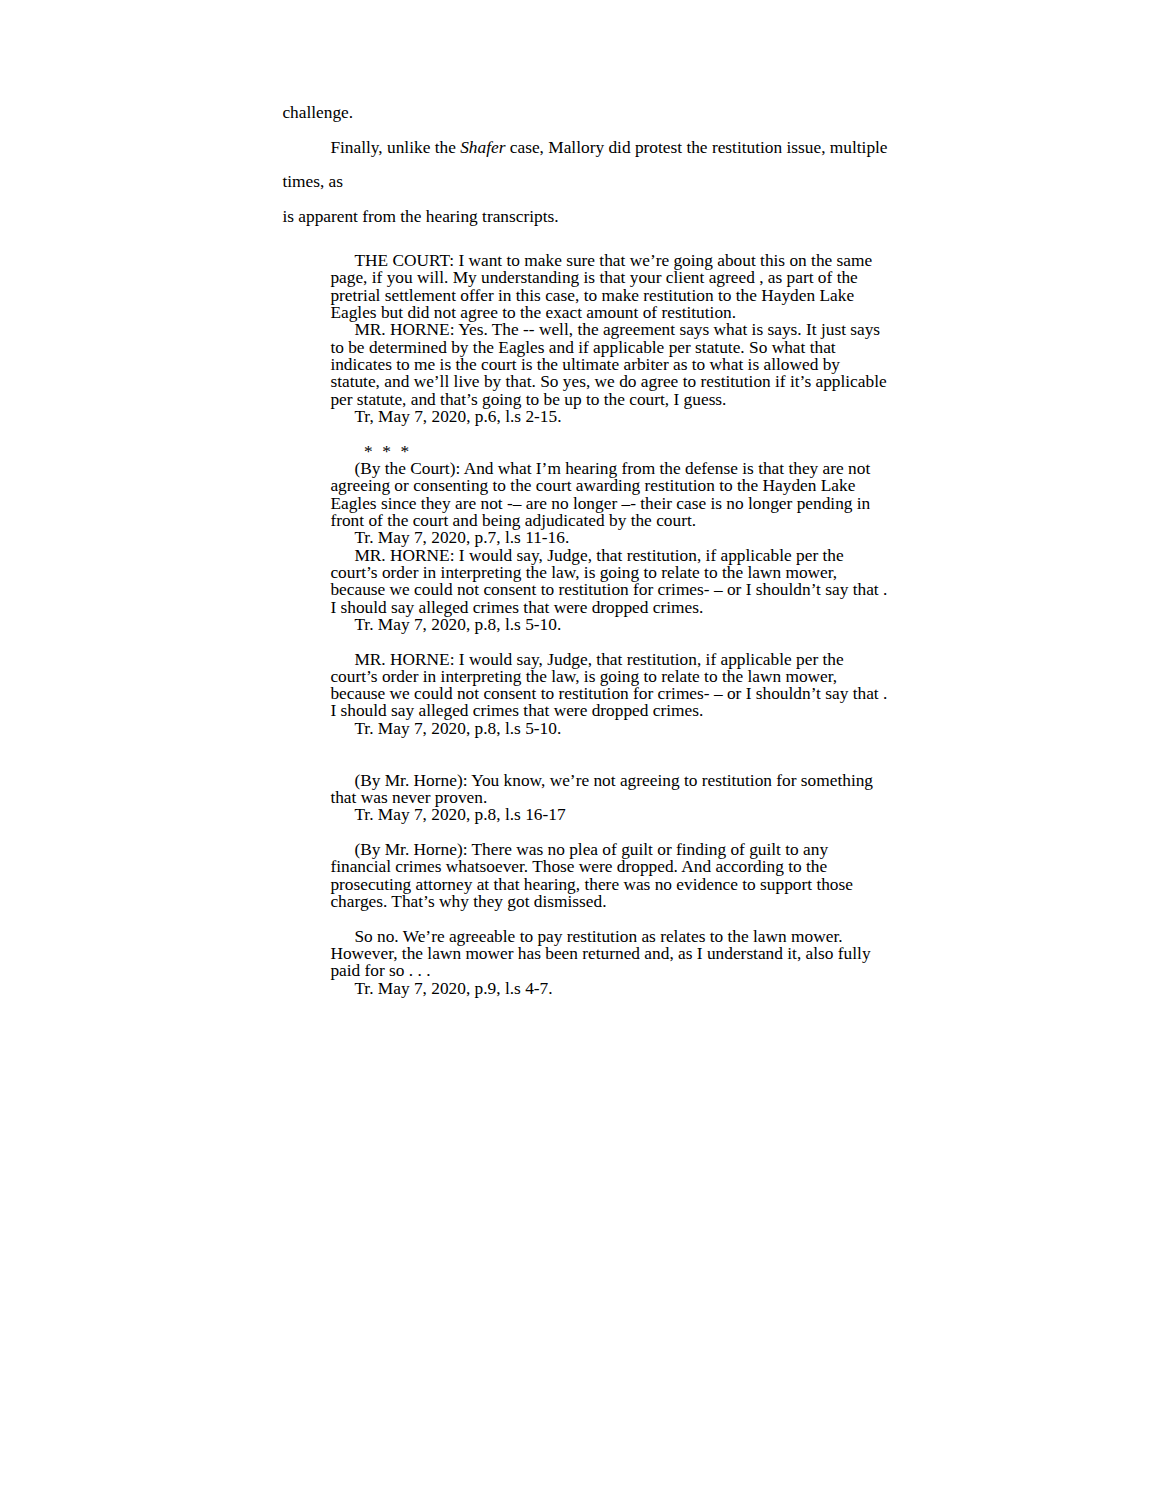challenge.
Finally, unlike the Shafer case, Mallory did protest the restitution issue, multiple times, as
is apparent from the hearing transcripts.
THE COURT: I want to make sure that we’re going about this on the same page, if you will. My understanding is that your client agreed , as part of the pretrial settlement offer in this case, to make restitution to the Hayden Lake Eagles but did not agree to the exact amount of restitution.
MR. HORNE: Yes. The -- well, the agreement says what is says. It just says to be determined by the Eagles and if applicable per statute. So what that indicates to me is the court is the ultimate arbiter as to what is allowed by statute, and we’ll live by that. So yes, we do agree to restitution if it’s applicable per statute, and that’s going to be up to the court, I guess.
Tr, May 7, 2020, p.6, l.s 2-15.
* * *
(By the Court): And what I’m hearing from the defense is that they are not agreeing or consenting to the court awarding restitution to the Hayden Lake Eagles since they are not -– are no longer –- their case is no longer pending in front of the court and being adjudicated by the court.
Tr. May 7, 2020, p.7, l.s 11-16.
MR. HORNE: I would say, Judge, that restitution, if applicable per the court’s order in interpreting the law, is going to relate to the lawn mower, because we could not consent to restitution for crimes- – or I shouldn’t say that . I should say alleged crimes that were dropped crimes.
Tr. May 7, 2020, p.8, l.s 5-10.
MR. HORNE: I would say, Judge, that restitution, if applicable per the court’s order in interpreting the law, is going to relate to the lawn mower, because we could not consent to restitution for crimes- – or I shouldn’t say that . I should say alleged crimes that were dropped crimes.
Tr. May 7, 2020, p.8, l.s 5-10.
(By Mr. Horne): You know, we’re not agreeing to restitution for something that was never proven.
Tr. May 7, 2020, p.8, l.s 16-17
(By Mr. Horne): There was no plea of guilt or finding of guilt to any financial crimes whatsoever. Those were dropped. And according to the prosecuting attorney at that hearing, there was no evidence to support those charges. That’s why they got dismissed.
So no. We’re agreeable to pay restitution as relates to the lawn mower. However, the lawn mower has been returned and, as I understand it, also fully paid for so . . .
Tr. May 7, 2020, p.9, l.s 4-7.